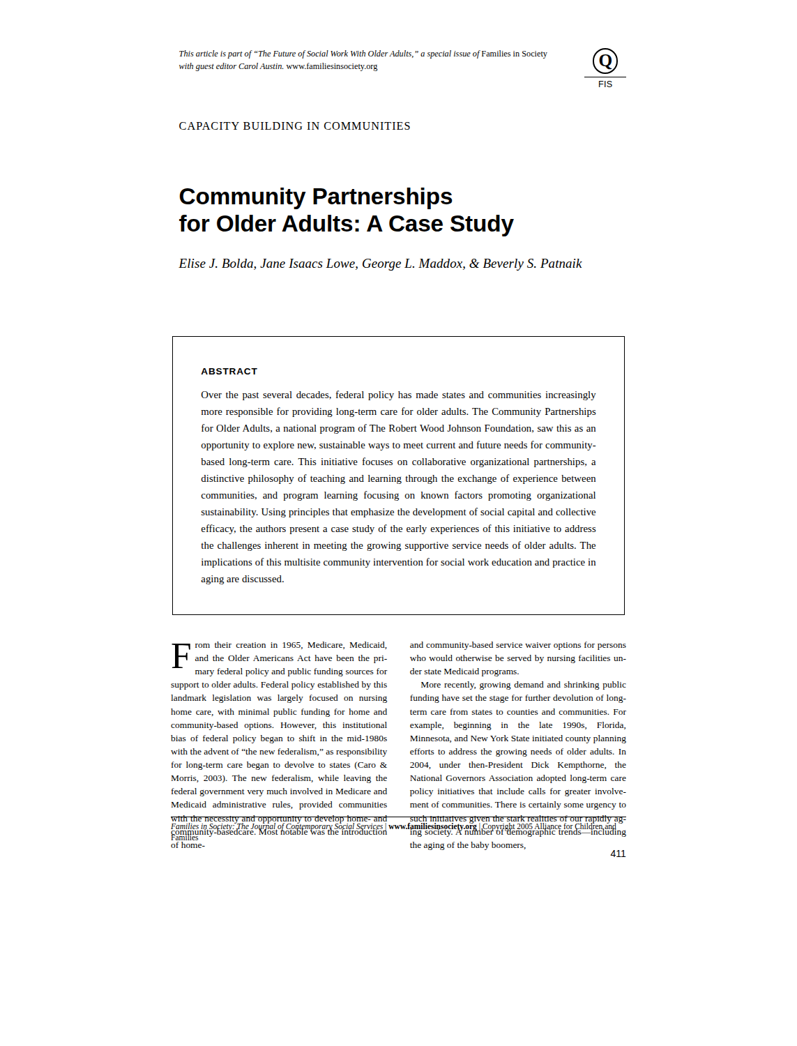This article is part of “The Future of Social Work With Older Adults,” a special issue of Families in Society with guest editor Carol Austin. www.familiesinsociety.org
Q
FIS
Capacity Building in Communities
Community Partnerships
for Older Adults: A Case Study
Elise J. Bolda, Jane Isaacs Lowe, George L. Maddox, & Beverly S. Patnaik
Abstract
Over the past several decades, federal policy has made states and communities increasingly more responsible for providing long-term care for older adults. The Community Partnerships for Older Adults, a national program of The Robert Wood Johnson Foundation, saw this as an opportunity to explore new, sustainable ways to meet current and future needs for community-based long-term care. This initiative focuses on collaborative organizational partnerships, a distinctive philosophy of teaching and learning through the exchange of experience between communities, and program learning focusing on known factors promoting organizational sustainability. Using principles that emphasize the development of social capital and collective efficacy, the authors present a case study of the early experiences of this initiative to address the challenges inherent in meeting the growing supportive service needs of older adults. The implications of this multisite community intervention for social work education and practice in aging are discussed.
From their creation in 1965, Medicare, Medicaid, and the Older Americans Act have been the primary federal policy and public funding sources for support to older adults. Federal policy established by this landmark legislation was largely focused on nursing home care, with minimal public funding for home and community-based options. However, this institutional bias of federal policy began to shift in the mid-1980s with the advent of “the new federalism,” as responsibility for long-term care began to devolve to states (Caro & Morris, 2003). The new federalism, while leaving the federal government very much involved in Medicare and Medicaid administrative rules, provided communities with the necessity and opportunity to develop home- and community-basedcare. Most notable was the introduction of home-
and community-based service waiver options for persons who would otherwise be served by nursing facilities under state Medicaid programs.
More recently, growing demand and shrinking public funding have set the stage for further devolution of long-term care from states to counties and communities. For example, beginning in the late 1990s, Florida, Minnesota, and New York State initiated county planning efforts to address the growing needs of older adults. In 2004, under then-President Dick Kempthorne, the National Governors Association adopted long-term care policy initiatives that include calls for greater involvement of communities. There is certainly some urgency to such initiatives given the stark realities of our rapidly aging society. A number of demographic trends—including the aging of the baby boomers,
Families in Society: The Journal of Contemporary Social Services | www.familiesinsociety.org | Copyright 2005 Alliance for Children and Families
411